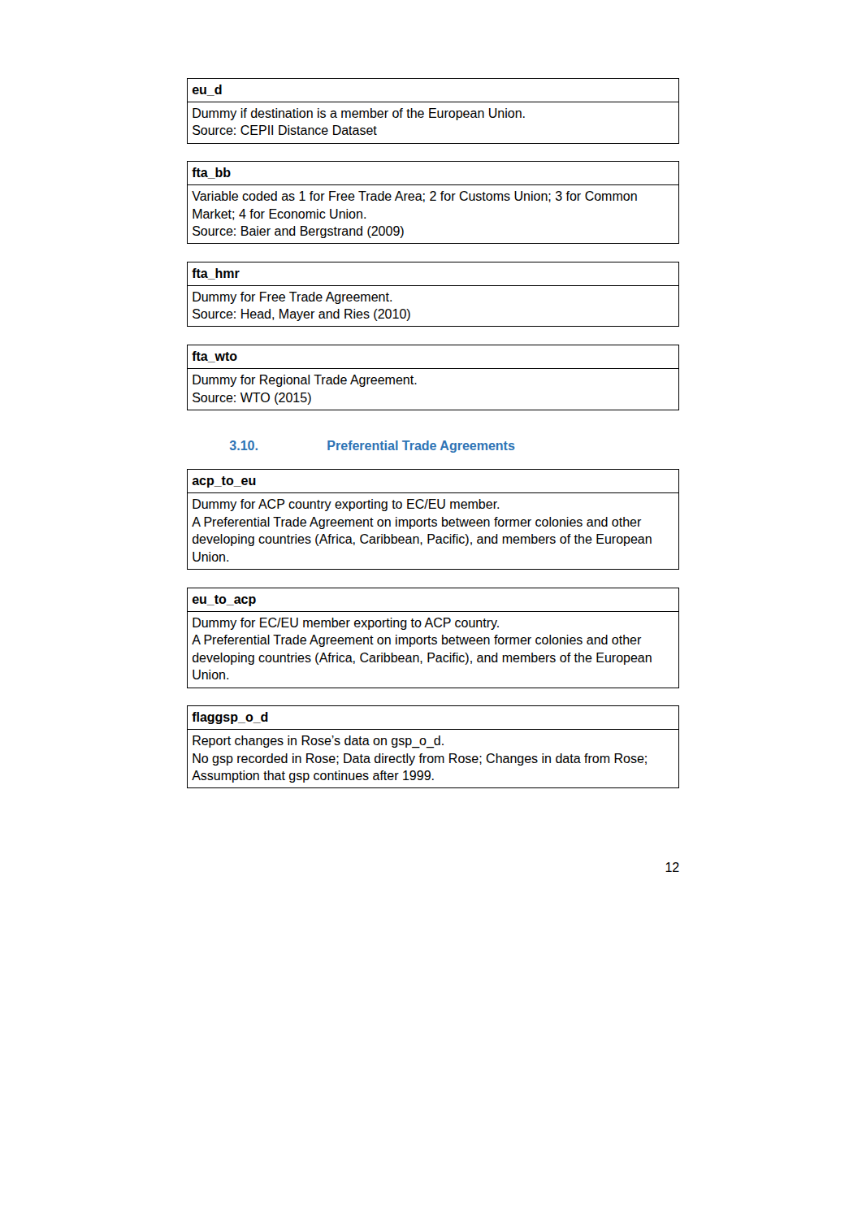| eu_d |
| Dummy if destination is a member of the European Union. Source: CEPII Distance Dataset |
| fta_bb |
| Variable coded as 1 for Free Trade Area; 2 for Customs Union; 3 for Common Market; 4 for Economic Union. Source: Baier and Bergstrand (2009) |
| fta_hmr |
| Dummy for Free Trade Agreement. Source: Head, Mayer and Ries (2010) |
| fta_wto |
| Dummy for Regional Trade Agreement. Source: WTO (2015) |
3.10. Preferential Trade Agreements
| acp_to_eu |
| Dummy for ACP country exporting to EC/EU member. A Preferential Trade Agreement on imports between former colonies and other developing countries (Africa, Caribbean, Pacific), and members of the European Union. |
| eu_to_acp |
| Dummy for EC/EU member exporting to ACP country. A Preferential Trade Agreement on imports between former colonies and other developing countries (Africa, Caribbean, Pacific), and members of the European Union. |
| flaggsp_o_d |
| Report changes in Rose’s data on gsp_o_d. No gsp recorded in Rose; Data directly from Rose; Changes in data from Rose; Assumption that gsp continues after 1999. |
12